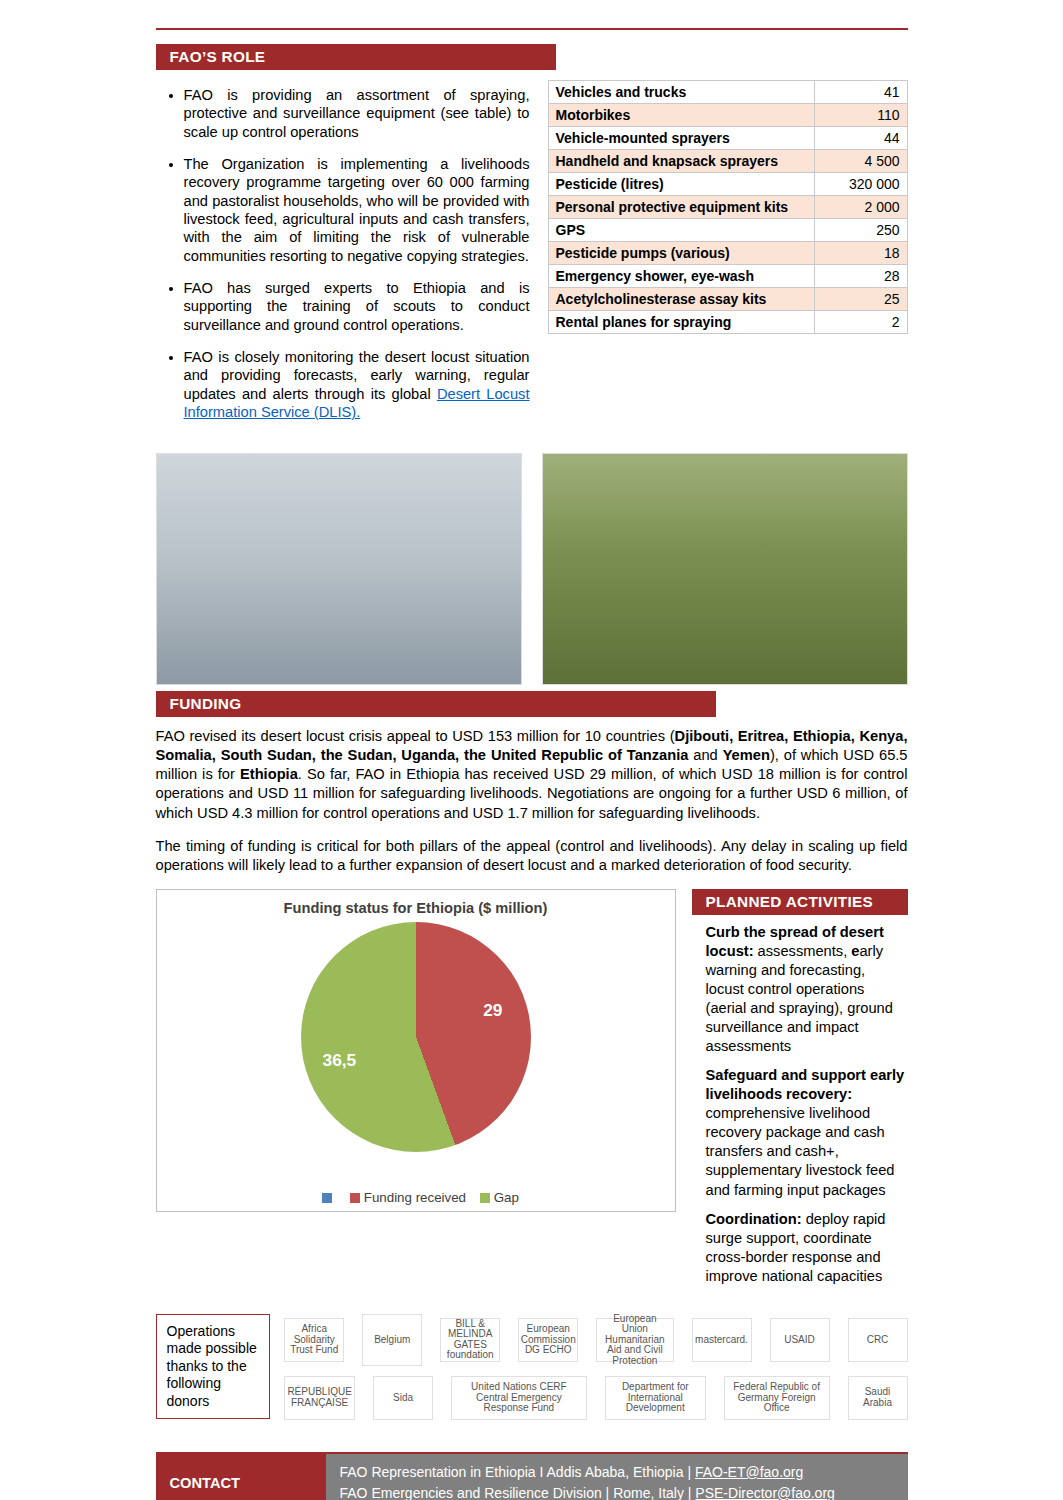FAO’S ROLE
FAO is providing an assortment of spraying, protective and surveillance equipment (see table) to scale up control operations
The Organization is implementing a livelihoods recovery programme targeting over 60 000 farming and pastoralist households, who will be provided with livestock feed, agricultural inputs and cash transfers, with the aim of limiting the risk of vulnerable communities resorting to negative copying strategies.
FAO has surged experts to Ethiopia and is supporting the training of scouts to conduct surveillance and ground control operations.
FAO is closely monitoring the desert locust situation and providing forecasts, early warning, regular updates and alerts through its global Desert Locust Information Service (DLIS).
| Vehicles and trucks | 41 |
| Motorbikes | 110 |
| Vehicle-mounted sprayers | 44 |
| Handheld and knapsack sprayers | 4 500 |
| Pesticide (litres) | 320 000 |
| Personal protective equipment kits | 2 000 |
| GPS | 250 |
| Pesticide pumps (various) | 18 |
| Emergency shower, eye-wash | 28 |
| Acetylcholinesterase assay kits | 25 |
| Rental planes for spraying | 2 |
Handover of equipment at airport
Scout spraying vegetation
FUNDING
FAO revised its desert locust crisis appeal to USD 153 million for 10 countries (Djibouti, Eritrea, Ethiopia, Kenya, Somalia, South Sudan, the Sudan, Uganda, the United Republic of Tanzania and Yemen), of which USD 65.5 million is for Ethiopia. So far, FAO in Ethiopia has received USD 29 million, of which USD 18 million is for control operations and USD 11 million for safeguarding livelihoods. Negotiations are ongoing for a further USD 6 million, of which USD 4.3 million for control operations and USD 1.7 million for safeguarding livelihoods.
The timing of funding is critical for both pillars of the appeal (control and livelihoods). Any delay in scaling up field operations will likely lead to a further expansion of desert locust and a marked deterioration of food security.
Funding status for Ethiopia ($ million)
29 36,5
Funding received Gap
PLANNED ACTIVITIES
Curb the spread of desert locust: assessments, early warning and forecasting, locust control operations (aerial and spraying), ground surveillance and impact assessments
Safeguard and support early livelihoods recovery: comprehensive livelihood recovery package and cash transfers and cash+, supplementary livestock feed and farming input packages
Coordination: deploy rapid surge support, coordinate cross-border response and improve national capacities
Operations made possible thanks to the following donors
Africa Solidarity Trust Fund
Belgium
BILL & MELINDA GATES foundation
European Commission DG ECHO
European Union Humanitarian Aid and Civil Protection
mastercard.
USAID
CRC
RÉPUBLIQUE FRANÇAISE
Sida
United Nations CERF Central Emergency Response Fund
Department for International Development
Federal Republic of Germany Foreign Office
Saudi Arabia
CONTACT
FAO Representation in Ethiopia I Addis Ababa, Ethiopia | FAO-ET@fao.org
FAO Emergencies and Resilience Division | Rome, Italy | PSE-Director@fao.org